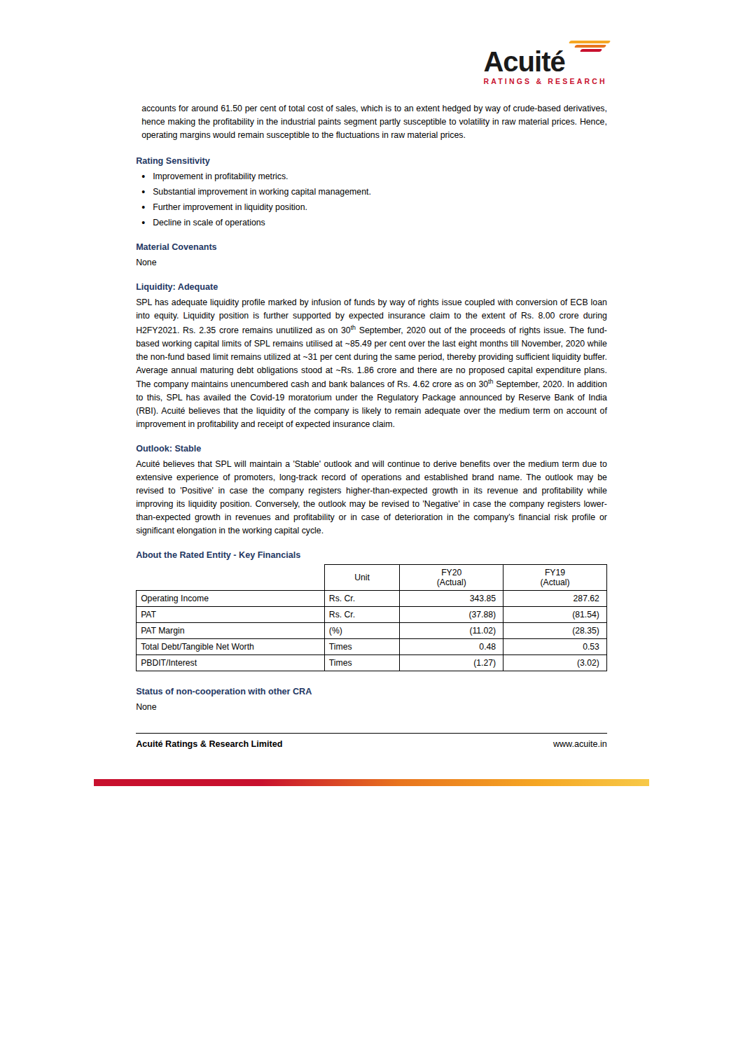Acuité
RATINGS & RESEARCH
accounts for around 61.50 per cent of total cost of sales, which is to an extent hedged by way of crude-based derivatives, hence making the profitability in the industrial paints segment partly susceptible to volatility in raw material prices. Hence, operating margins would remain susceptible to the fluctuations in raw material prices.
Rating Sensitivity
Improvement in profitability metrics.
Substantial improvement in working capital management.
Further improvement in liquidity position.
Decline in scale of operations
Material Covenants
None
Liquidity: Adequate
SPL has adequate liquidity profile marked by infusion of funds by way of rights issue coupled with conversion of ECB loan into equity. Liquidity position is further supported by expected insurance claim to the extent of Rs. 8.00 crore during H2FY2021. Rs. 2.35 crore remains unutilized as on 30th September, 2020 out of the proceeds of rights issue. The fund-based working capital limits of SPL remains utilised at ~85.49 per cent over the last eight months till November, 2020 while the non-fund based limit remains utilized at ~31 per cent during the same period, thereby providing sufficient liquidity buffer. Average annual maturing debt obligations stood at ~Rs. 1.86 crore and there are no proposed capital expenditure plans. The company maintains unencumbered cash and bank balances of Rs. 4.62 crore as on 30th September, 2020. In addition to this, SPL has availed the Covid-19 moratorium under the Regulatory Package announced by Reserve Bank of India (RBI). Acuité believes that the liquidity of the company is likely to remain adequate over the medium term on account of improvement in profitability and receipt of expected insurance claim.
Outlook: Stable
Acuité believes that SPL will maintain a 'Stable' outlook and will continue to derive benefits over the medium term due to extensive experience of promoters, long-track record of operations and established brand name. The outlook may be revised to 'Positive' in case the company registers higher-than-expected growth in its revenue and profitability while improving its liquidity position. Conversely, the outlook may be revised to 'Negative' in case the company registers lower-than-expected growth in revenues and profitability or in case of deterioration in the company's financial risk profile or significant elongation in the working capital cycle.
About the Rated Entity - Key Financials
| | Unit | FY20 (Actual) | FY19 (Actual) |
| --- | --- | --- | --- |
| Operating Income | Rs. Cr. | 343.85 | 287.62 |
| PAT | Rs. Cr. | (37.88) | (81.54) |
| PAT Margin | (%) | (11.02) | (28.35) |
| Total Debt/Tangible Net Worth | Times | 0.48 | 0.53 |
| PBDIT/Interest | Times | (1.27) | (3.02) |
Status of non-cooperation with other CRA
None
Acuité Ratings & Research Limited
www.acuite.in